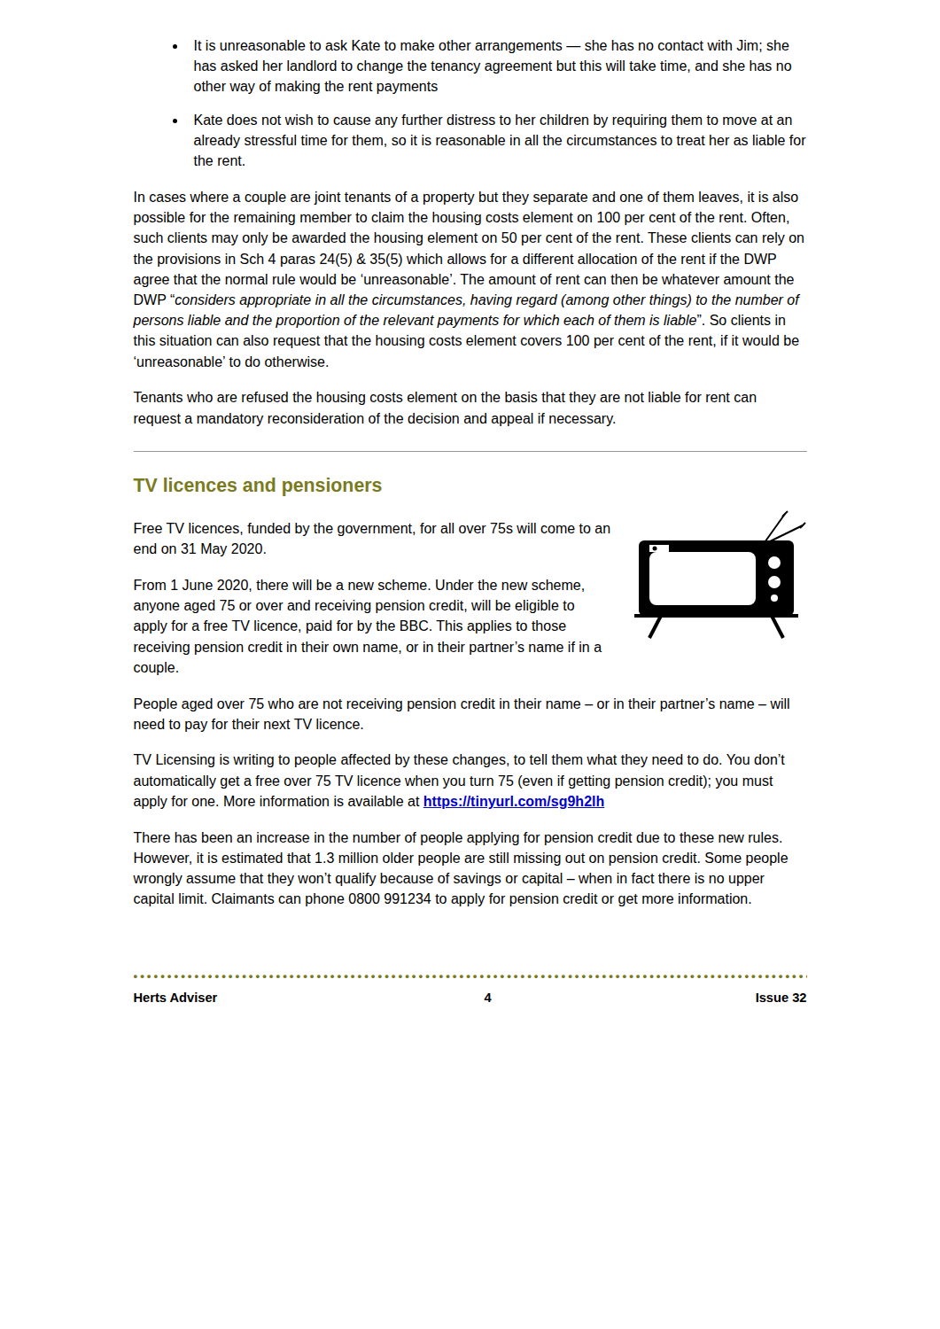It is unreasonable to ask Kate to make other arrangements — she has no contact with Jim; she has asked her landlord to change the tenancy agreement but this will take time, and she has no other way of making the rent payments
Kate does not wish to cause any further distress to her children by requiring them to move at an already stressful time for them, so it is reasonable in all the circumstances to treat her as liable for the rent.
In cases where a couple are joint tenants of a property but they separate and one of them leaves, it is also possible for the remaining member to claim the housing costs element on 100 per cent of the rent. Often, such clients may only be awarded the housing element on 50 per cent of the rent. These clients can rely on the provisions in Sch 4 paras 24(5) & 35(5) which allows for a different allocation of the rent if the DWP agree that the normal rule would be ‘unreasonable’. The amount of rent can then be whatever amount the DWP “considers appropriate in all the circumstances, having regard (among other things) to the number of persons liable and the proportion of the relevant payments for which each of them is liable”. So clients in this situation can also request that the housing costs element covers 100 per cent of the rent, if it would be ‘unreasonable’ to do otherwise.
Tenants who are refused the housing costs element on the basis that they are not liable for rent can request a mandatory reconsideration of the decision and appeal if necessary.
TV licences and pensioners
Free TV licences, funded by the government, for all over 75s will come to an end on 31 May 2020.
From 1 June 2020, there will be a new scheme. Under the new scheme, anyone aged 75 or over and receiving pension credit, will be eligible to apply for a free TV licence, paid for by the BBC. This applies to those receiving pension credit in their own name, or in their partner’s name if in a couple.
People aged over 75 who are not receiving pension credit in their name – or in their partner’s name – will need to pay for their next TV licence.
TV Licensing is writing to people affected by these changes, to tell them what they need to do. You don’t automatically get a free over 75 TV licence when you turn 75 (even if getting pension credit); you must apply for one. More information is available at https://tinyurl.com/sg9h2lh
There has been an increase in the number of people applying for pension credit due to these new rules. However, it is estimated that 1.3 million older people are still missing out on pension credit. Some people wrongly assume that they won’t qualify because of savings or capital – when in fact there is no upper capital limit. Claimants can phone 0800 991234 to apply for pension credit or get more information.
••••••••••••••••••••••••••••••••••••••••••••••••••••••••••••••••••••••••••••••••••••••••••••••••••••
Herts Adviser
4
Issue 32